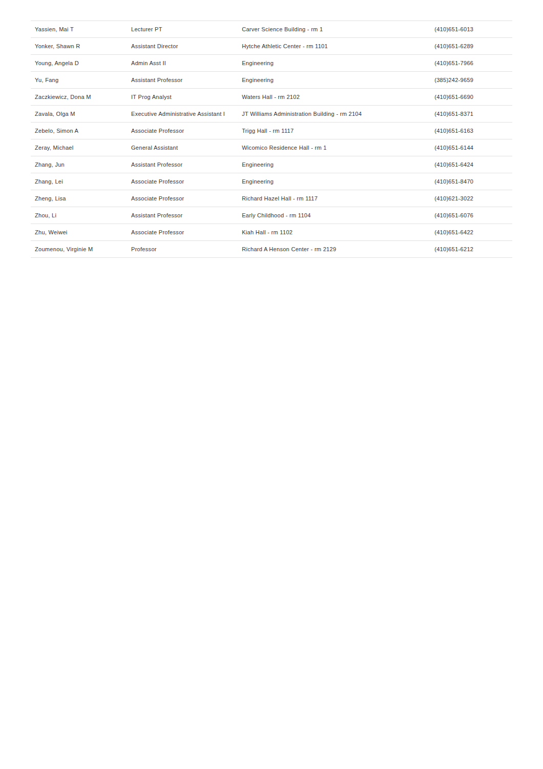| Yassien, Mai T | Lecturer PT | Carver Science Building - rm 1 | (410)651-6013 |
| Yonker, Shawn R | Assistant Director | Hytche Athletic Center - rm 1101 | (410)651-6289 |
| Young, Angela D | Admin Asst II | Engineering | (410)651-7966 |
| Yu, Fang | Assistant Professor | Engineering | (385)242-9659 |
| Zaczkiewicz, Dona M | IT Prog Analyst | Waters Hall - rm 2102 | (410)651-6690 |
| Zavala, Olga M | Executive Administrative Assistant I | JT Williams Administration Building - rm 2104 | (410)651-8371 |
| Zebelo, Simon A | Associate Professor | Trigg Hall - rm 1117 | (410)651-6163 |
| Zeray, Michael | General Assistant | Wicomico Residence Hall - rm 1 | (410)651-6144 |
| Zhang, Jun | Assistant Professor | Engineering | (410)651-6424 |
| Zhang, Lei | Associate Professor | Engineering | (410)651-8470 |
| Zheng, Lisa | Associate Professor | Richard Hazel Hall - rm 1117 | (410)621-3022 |
| Zhou, Li | Assistant Professor | Early Childhood - rm 1104 | (410)651-6076 |
| Zhu, Weiwei | Associate Professor | Kiah Hall - rm 1102 | (410)651-6422 |
| Zoumenou, Virginie M | Professor | Richard A Henson Center - rm 2129 | (410)651-6212 |